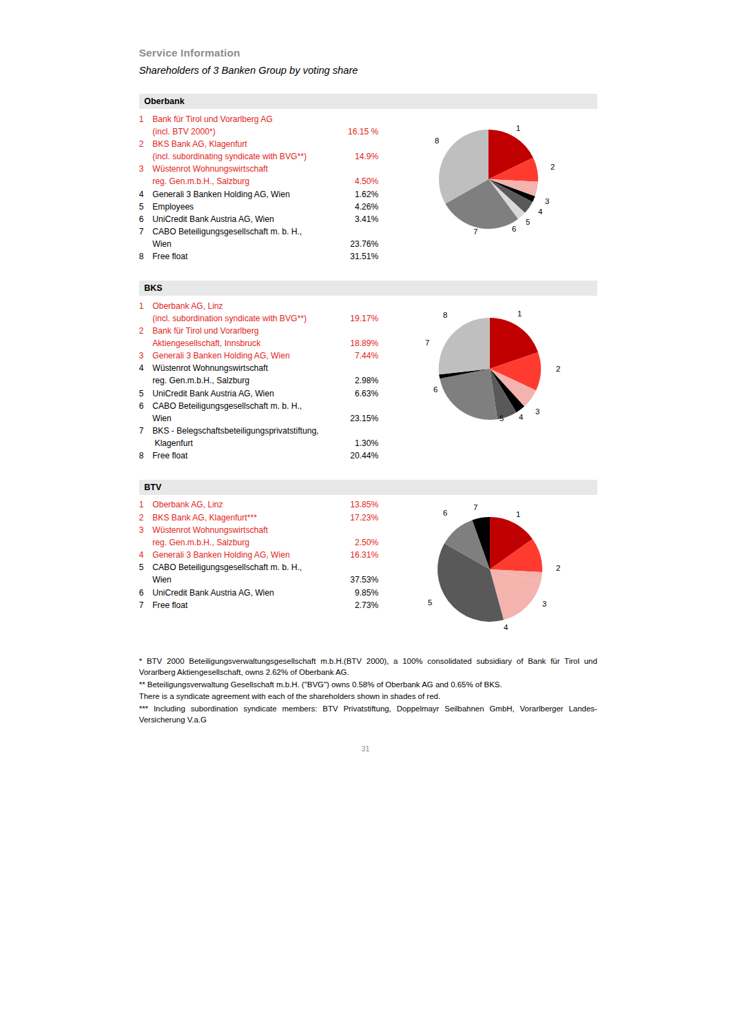Service Information
Shareholders of 3 Banken Group by voting share
Oberbank
| 1 | Bank für Tirol und Vorarlberg AG | |
| | (incl. BTV 2000*) | 16.15 % |
| 2 | BKS Bank AG, Klagenfurt | |
| | (incl. subordinating syndicate with BVG**) | 14.9% |
| 3 | Wüstenrot Wohnungswirtschaft | |
| | reg. Gen.m.b.H., Salzburg | 4.50% |
| 4 | Generali 3 Banken Holding AG, Wien | 1.62% |
| 5 | Employees | 4.26% |
| 6 | UniCredit Bank Austria AG, Wien | 3.41% |
| 7 | CABO Beteiligungsgesellschaft m. b. H., | |
| | Wien | 23.76% |
| 8 | Free float | 31.51% |
1 2 3 4 5 6 7 8
BKS
| 1 | Oberbank AG, Linz | |
| | (incl. subordination syndicate with BVG**) | 19.17% |
| 2 | Bank für Tirol und Vorarlberg | |
| | Aktiengesellschaft, Innsbruck | 18.89% |
| 3 | Generali 3 Banken Holding AG, Wien | 7.44% |
| 4 | Wüstenrot Wohnungswirtschaft | |
| | reg. Gen.m.b.H., Salzburg | 2.98% |
| 5 | UniCredit Bank Austria AG, Wien | 6.63% |
| 6 | CABO Beteiligungsgesellschaft m. b. H., | |
| | Wien | 23.15% |
| 7 | BKS - Belegschaftsbeteiligungsprivatstiftung, | |
| | Klagenfurt | 1.30% |
| 8 | Free float | 20.44% |
1 2 3 4 5 6 7 8
BTV
| 1 | Oberbank AG, Linz | 13.85% |
| 2 | BKS Bank AG, Klagenfurt*** | 17.23% |
| 3 | Wüstenrot Wohnungswirtschaft | |
| | reg. Gen.m.b.H., Salzburg | 2.50% |
| 4 | Generali 3 Banken Holding AG, Wien | 16.31% |
| 5 | CABO Beteiligungsgesellschaft m. b. H., | |
| | Wien | 37.53% |
| 6 | UniCredit Bank Austria AG, Wien | 9.85% |
| 7 | Free float | 2.73% |
1 2 3 4 5 6 7
* BTV 2000 Beteiligungsverwaltungsgesellschaft m.b.H.(BTV 2000), a 100% consolidated subsidiary of Bank für Tirol und Vorarlberg Aktiengesellschaft, owns 2.62% of Oberbank AG.
** Beteiligungsverwaltung Gesellschaft m.b.H. ("BVG") owns 0.58% of Oberbank AG and 0.65% of BKS.
There is a syndicate agreement with each of the shareholders shown in shades of red.
*** Including subordination syndicate members: BTV Privatstiftung, Doppelmayr Seilbahnen GmbH, Vorarlberger Landes-Versicherung V.a.G
31